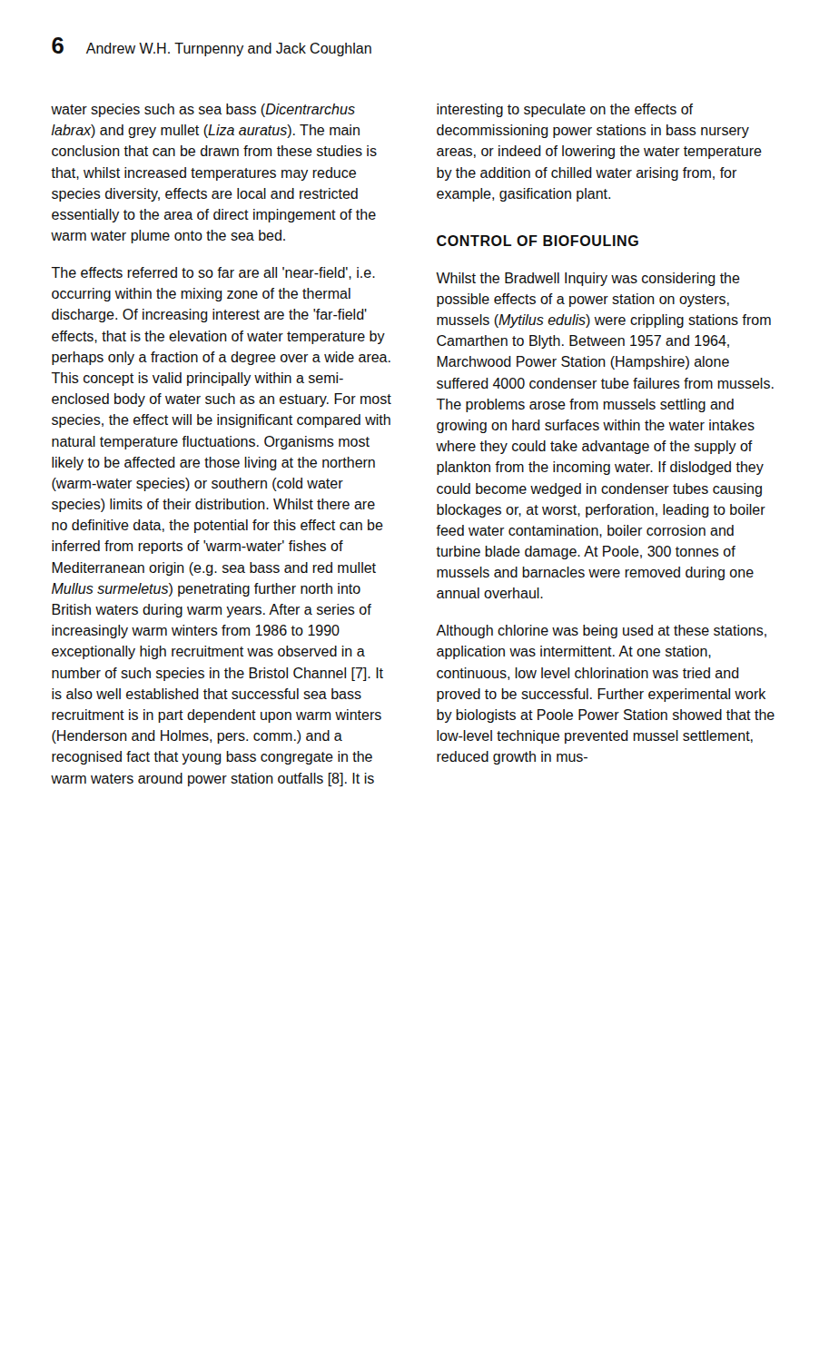6 Andrew W.H. Turnpenny and Jack Coughlan
water species such as sea bass (Dicentrarchus labrax) and grey mullet (Liza auratus). The main conclusion that can be drawn from these studies is that, whilst increased temperatures may reduce species diversity, effects are local and restricted essentially to the area of direct impingement of the warm water plume onto the sea bed.
The effects referred to so far are all 'near-field', i.e. occurring within the mixing zone of the thermal discharge. Of increasing interest are the 'far-field' effects, that is the elevation of water temperature by perhaps only a fraction of a degree over a wide area. This concept is valid principally within a semi-enclosed body of water such as an estuary. For most species, the effect will be insignificant compared with natural temperature fluctuations. Organisms most likely to be affected are those living at the northern (warm-water species) or southern (cold water species) limits of their distribution. Whilst there are no definitive data, the potential for this effect can be inferred from reports of 'warm-water' fishes of Mediterranean origin (e.g. sea bass and red mullet Mullus surmeletus) penetrating further north into British waters during warm years. After a series of increasingly warm winters from 1986 to 1990 exceptionally high recruitment was observed in a number of such species in the Bristol Channel [7]. It is also well established that successful sea bass recruitment is in part dependent upon warm winters (Henderson and Holmes, pers. comm.) and a recognised fact that young bass congregate in the warm waters around power station outfalls [8]. It is interesting to speculate on the effects of decommissioning power stations in bass nursery areas, or indeed of lowering the water temperature by the addition of chilled water arising from, for example, gasification plant.
Control of biofouling
Whilst the Bradwell Inquiry was considering the possible effects of a power station on oysters, mussels (Mytilus edulis) were crippling stations from Camarthen to Blyth. Between 1957 and 1964, Marchwood Power Station (Hampshire) alone suffered 4000 condenser tube failures from mussels. The problems arose from mussels settling and growing on hard surfaces within the water intakes where they could take advantage of the supply of plankton from the incoming water. If dislodged they could become wedged in condenser tubes causing blockages or, at worst, perforation, leading to boiler feed water contamination, boiler corrosion and turbine blade damage. At Poole, 300 tonnes of mussels and barnacles were removed during one annual overhaul.
Although chlorine was being used at these stations, application was intermittent. At one station, continuous, low level chlorination was tried and proved to be successful. Further experimental work by biologists at Poole Power Station showed that the low-level technique prevented mussel settlement, reduced growth in mus-